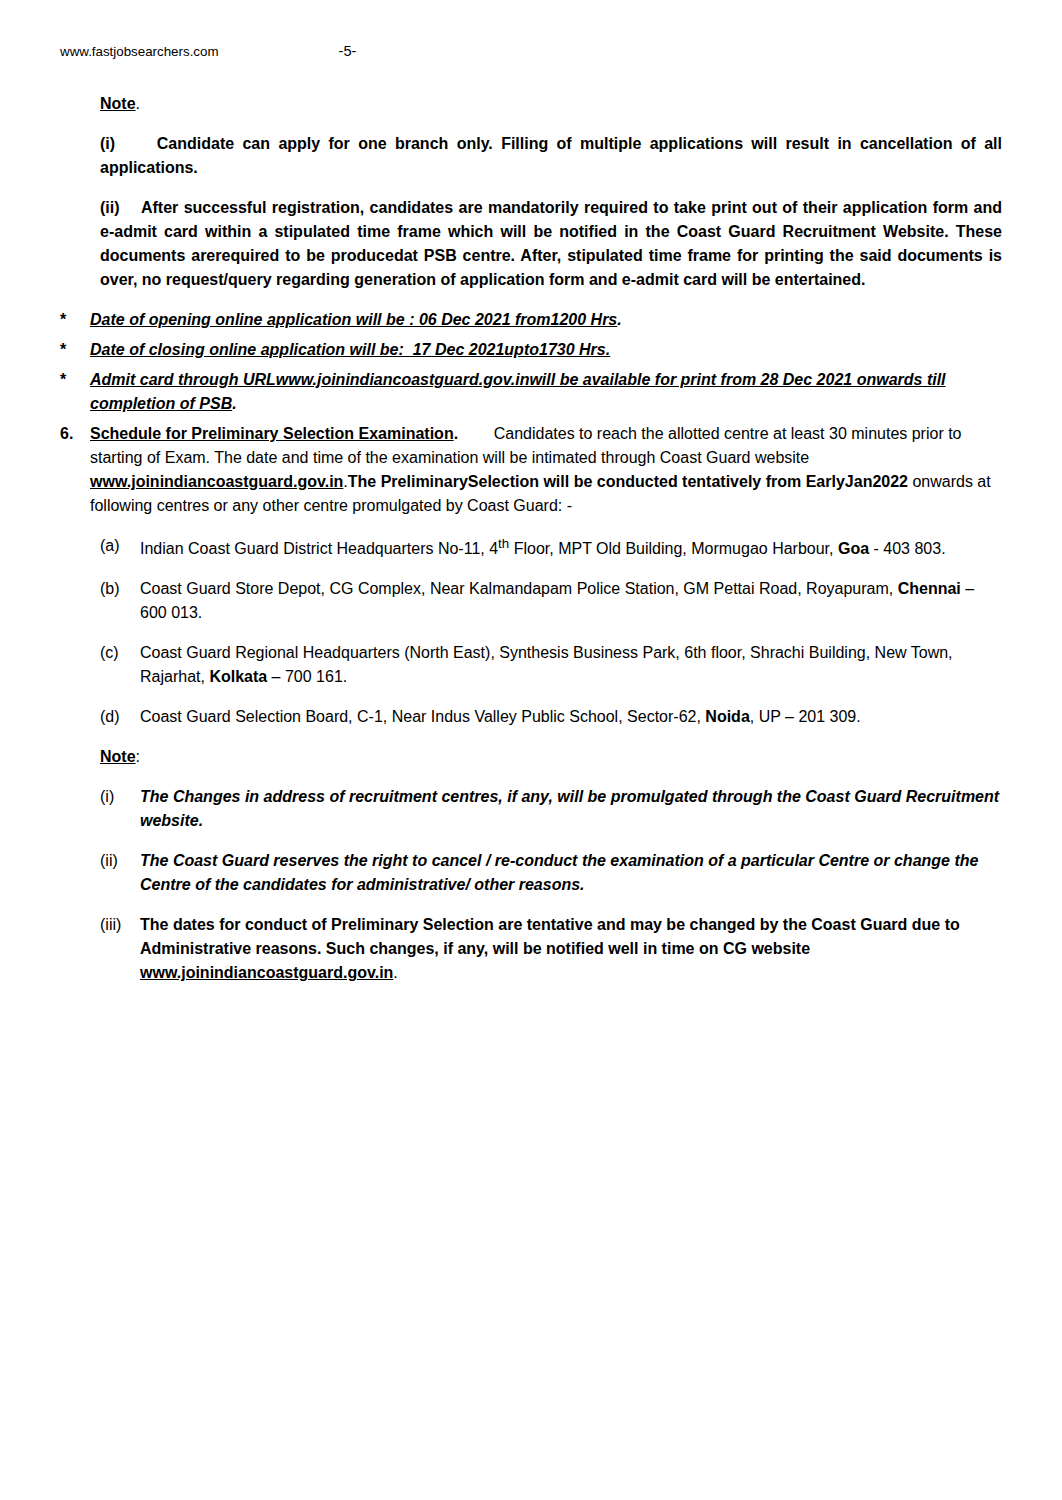www.fastjobsearchers.com -5-
Note.
(i) Candidate can apply for one branch only. Filling of multiple applications will result in cancellation of all applications.
(ii) After successful registration, candidates are mandatorily required to take print out of their application form and e-admit card within a stipulated time frame which will be notified in the Coast Guard Recruitment Website. These documents arerequired to be producedat PSB centre. After, stipulated time frame for printing the said documents is over, no request/query regarding generation of application form and e-admit card will be entertained.
* Date of opening online application will be : 06 Dec 2021 from1200 Hrs.
* Date of closing online application will be: 17 Dec 2021upto1730 Hrs.
* Admit card through URLwww.joinindiancoastguard.gov.inwill be available for print from 28 Dec 2021 onwards till completion of PSB.
6. Schedule for Preliminary Selection Examination. Candidates to reach the allotted centre at least 30 minutes prior to starting of Exam. The date and time of the examination will be intimated through Coast Guard website www.joinindiancoastguard.gov.in.The PreliminarySelection will be conducted tentatively from EarlyJan2022 onwards at following centres or any other centre promulgated by Coast Guard: -
(a) Indian Coast Guard District Headquarters No-11, 4th Floor, MPT Old Building, Mormugao Harbour, Goa - 403 803.
(b) Coast Guard Store Depot, CG Complex, Near Kalmandapam Police Station, GM Pettai Road, Royapuram, Chennai – 600 013.
(c) Coast Guard Regional Headquarters (North East), Synthesis Business Park, 6th floor, Shrachi Building, New Town, Rajarhat, Kolkata – 700 161.
(d) Coast Guard Selection Board, C-1, Near Indus Valley Public School, Sector-62, Noida, UP – 201 309.
Note:
(i) The Changes in address of recruitment centres, if any, will be promulgated through the Coast Guard Recruitment website.
(ii) The Coast Guard reserves the right to cancel / re-conduct the examination of a particular Centre or change the Centre of the candidates for administrative/ other reasons.
(iii) The dates for conduct of Preliminary Selection are tentative and may be changed by the Coast Guard due to Administrative reasons. Such changes, if any, will be notified well in time on CG website www.joinindiancoastguard.gov.in.